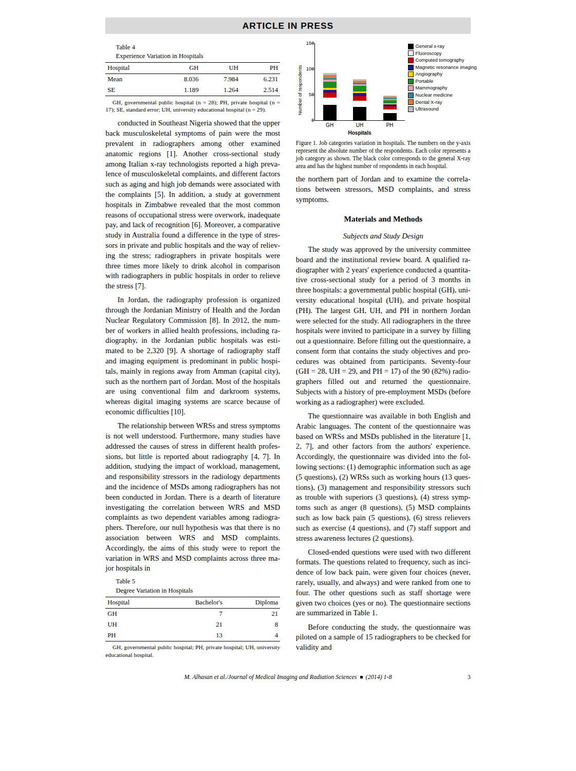ARTICLE IN PRESS
Table 4
Experience Variation in Hospitals
| Hospital | GH | UH | PH |
| --- | --- | --- | --- |
| Mean | 8.036 | 7.984 | 6.231 |
| SE | 1.189 | 1.264 | 2.514 |
GH, governmental public hospital (n = 28); PH, private hospital (n = 17); SE, standard error; UH, university educational hospital (n = 29).
conducted in Southeast Nigeria showed that the upper back musculoskeletal symptoms of pain were the most prevalent in radiographers among other examined anatomic regions [1]. Another cross-sectional study among Italian x-ray technologists reported a high prevalence of musculoskeletal complaints, and different factors such as aging and high job demands were associated with the complaints [5]. In addition, a study at government hospitals in Zimbabwe revealed that the most common reasons of occupational stress were overwork, inadequate pay, and lack of recognition [6]. Moreover, a comparative study in Australia found a difference in the type of stressors in private and public hospitals and the way of relieving the stress; radiographers in private hospitals were three times more likely to drink alcohol in comparison with radiographers in public hospitals in order to relieve the stress [7].
In Jordan, the radiography profession is organized through the Jordanian Ministry of Health and the Jordan Nuclear Regulatory Commission [8]. In 2012, the number of workers in allied health professions, including radiography, in the Jordanian public hospitals was estimated to be 2,320 [9]. A shortage of radiography staff and imaging equipment is predominant in public hospitals, mainly in regions away from Amman (capital city), such as the northern part of Jordan. Most of the hospitals are using conventional film and darkroom systems, whereas digital imaging systems are scarce because of economic difficulties [10].
The relationship between WRSs and stress symptoms is not well understood. Furthermore, many studies have addressed the causes of stress in different health professions, but little is reported about radiography [4, 7]. In addition, studying the impact of workload, management, and responsibility stressors in the radiology departments and the incidence of MSDs among radiographers has not been conducted in Jordan. There is a dearth of literature investigating the correlation between WRS and MSD complaints as two dependent variables among radiographers. Therefore, our null hypothesis was that there is no association between WRS and MSD complaints. Accordingly, the aims of this study were to report the variation in WRS and MSD complaints across three major hospitals in
Table 5
Degree Variation in Hospitals
| Hospital | Bachelor's | Diploma |
| --- | --- | --- |
| GH | 7 | 21 |
| UH | 21 | 8 |
| PH | 13 | 4 |
GH, governmental public hospital; PH, private hospital; UH, university educational hospital.
Number of respondents
150
100
50
0
GH UH PH
Hospitals
General x-ray
Fluoroscopy
Computed tomography
Magnetic resonance imaging
Angiography
Portable
Mammography
Nuclear medicine
Dental X-ray
Ultrasound
Figure 1. Job categories variation in hospitals. The numbers on the y-axis represent the absolute number of the respondents. Each color represents a job category as shown. The black color corresponds to the general X-ray area and has the highest number of respondents in each hospital.
the northern part of Jordan and to examine the correlations between stressors, MSD complaints, and stress symptoms.
Materials and Methods
Subjects and Study Design
The study was approved by the university committee board and the institutional review board. A qualified radiographer with 2 years' experience conducted a quantitative cross-sectional study for a period of 3 months in three hospitals: a governmental public hospital (GH), university educational hospital (UH), and private hospital (PH). The largest GH, UH, and PH in northern Jordan were selected for the study. All radiographers in the three hospitals were invited to participate in a survey by filling out a questionnaire. Before filling out the questionnaire, a consent form that contains the study objectives and procedures was obtained from participants. Seventy-four (GH = 28, UH = 29, and PH = 17) of the 90 (82%) radiographers filled out and returned the questionnaire. Subjects with a history of pre-employment MSDs (before working as a radiographer) were excluded.
The questionnaire was available in both English and Arabic languages. The content of the questionnaire was based on WRSs and MSDs published in the literature [1, 2, 7], and other factors from the authors' experience. Accordingly, the questionnaire was divided into the following sections: (1) demographic information such as age (5 questions), (2) WRSs such as working hours (13 questions), (3) management and responsibility stressors such as trouble with superiors (3 questions), (4) stress symptoms such as anger (8 questions), (5) MSD complaints such as low back pain (5 questions), (6) stress relievers such as exercise (4 questions), and (7) staff support and stress awareness lectures (2 questions).
Closed-ended questions were used with two different formats. The questions related to frequency, such as incidence of low back pain, were given four choices (never, rarely, usually, and always) and were ranked from one to four. The other questions such as staff shortage were given two choices (yes or no). The questionnaire sections are summarized in Table 1.
Before conducting the study, the questionnaire was piloted on a sample of 15 radiographers to be checked for validity and
M. Alhasan et al./Journal of Medical Imaging and Radiation Sciences (2014) 1-8 3